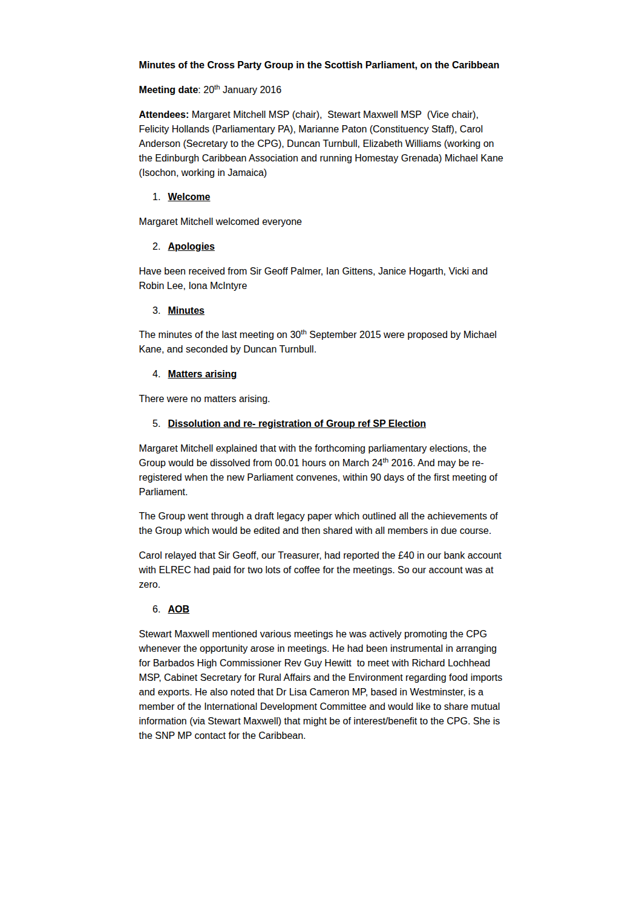Minutes of the Cross Party Group in the Scottish Parliament, on the Caribbean
Meeting date: 20th January 2016
Attendees: Margaret Mitchell MSP (chair), Stewart Maxwell MSP (Vice chair), Felicity Hollands (Parliamentary PA), Marianne Paton (Constituency Staff), Carol Anderson (Secretary to the CPG), Duncan Turnbull, Elizabeth Williams (working on the Edinburgh Caribbean Association and running Homestay Grenada) Michael Kane (Isochon, working in Jamaica)
Welcome
Margaret Mitchell welcomed everyone
Apologies
Have been received from Sir Geoff Palmer, Ian Gittens, Janice Hogarth, Vicki and Robin Lee, Iona McIntyre
Minutes
The minutes of the last meeting on 30th September 2015 were proposed by Michael Kane, and seconded by Duncan Turnbull.
Matters arising
There were no matters arising.
Dissolution and re- registration of Group ref SP Election
Margaret Mitchell explained that with the forthcoming parliamentary elections, the Group would be dissolved from 00.01 hours on March 24th 2016. And may be re-registered when the new Parliament convenes, within 90 days of the first meeting of Parliament.
The Group went through a draft legacy paper which outlined all the achievements of the Group which would be edited and then shared with all members in due course.
Carol relayed that Sir Geoff, our Treasurer, had reported the £40 in our bank account with ELREC had paid for two lots of coffee for the meetings. So our account was at zero.
AOB
Stewart Maxwell mentioned various meetings he was actively promoting the CPG whenever the opportunity arose in meetings. He had been instrumental in arranging for Barbados High Commissioner Rev Guy Hewitt to meet with Richard Lochhead MSP, Cabinet Secretary for Rural Affairs and the Environment regarding food imports and exports. He also noted that Dr Lisa Cameron MP, based in Westminster, is a member of the International Development Committee and would like to share mutual information (via Stewart Maxwell) that might be of interest/benefit to the CPG. She is the SNP MP contact for the Caribbean.